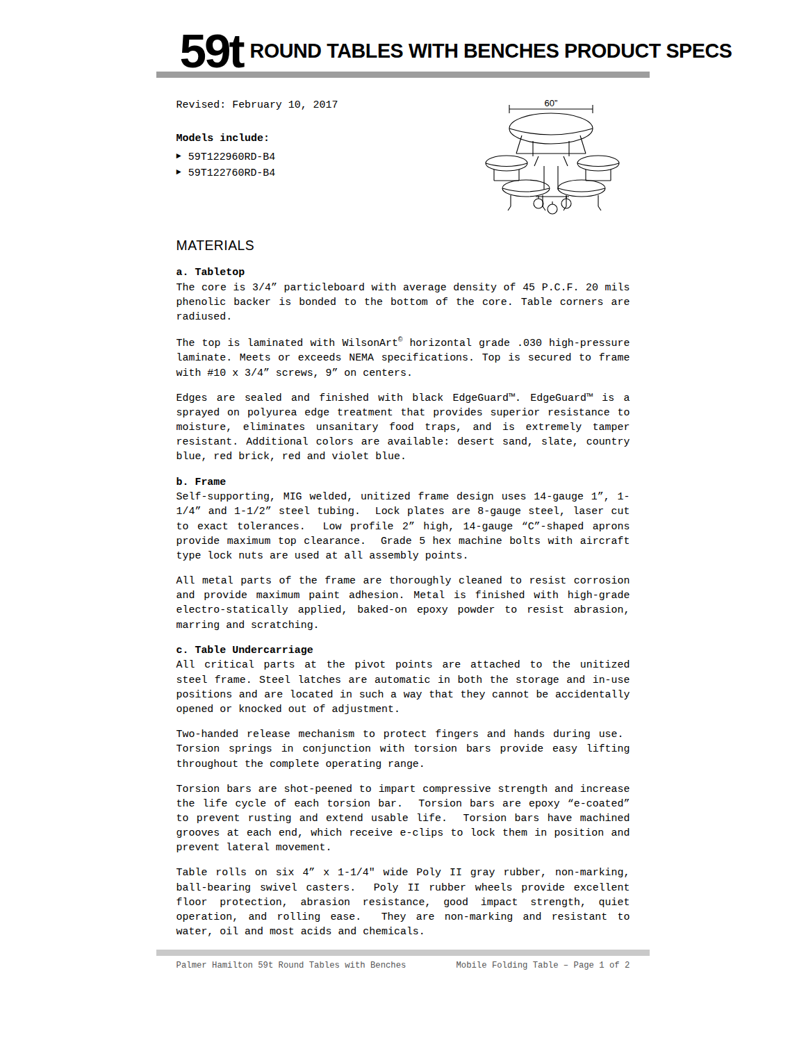59t
ROUND TABLES WITH BENCHES PRODUCT SPECS
Revised: February 10, 2017
Models include:
►59T122960RD-B4
►59T122760RD-B4
60”
MATERIALS
a. Tabletop
The core is 3/4” particleboard with average density of 45 P.C.F. 20 mils phenolic backer is bonded to the bottom of the core. Table corners are radiused.
The top is laminated with WilsonArt© horizontal grade .030 high-pressure laminate. Meets or exceeds NEMA specifications. Top is secured to frame with #10 x 3/4” screws, 9” on centers.
Edges are sealed and finished with black EdgeGuard™. EdgeGuard™ is a sprayed on polyurea edge treatment that provides superior resistance to moisture, eliminates unsanitary food traps, and is extremely tamper resistant. Additional colors are available: desert sand, slate, country blue, red brick, red and violet blue.
b. Frame
Self-supporting, MIG welded, unitized frame design uses 14-gauge 1”, 1-1/4” and 1-1/2” steel tubing. Lock plates are 8-gauge steel, laser cut to exact tolerances. Low profile 2” high, 14-gauge “C”-shaped aprons provide maximum top clearance. Grade 5 hex machine bolts with aircraft type lock nuts are used at all assembly points.
All metal parts of the frame are thoroughly cleaned to resist corrosion and provide maximum paint adhesion. Metal is finished with high-grade electro-statically applied, baked-on epoxy powder to resist abrasion, marring and scratching.
c. Table Undercarriage
All critical parts at the pivot points are attached to the unitized steel frame. Steel latches are automatic in both the storage and in-use positions and are located in such a way that they cannot be accidentally opened or knocked out of adjustment.
Two-handed release mechanism to protect fingers and hands during use. Torsion springs in conjunction with torsion bars provide easy lifting throughout the complete operating range.
Torsion bars are shot-peened to impart compressive strength and increase the life cycle of each torsion bar. Torsion bars are epoxy “e-coated” to prevent rusting and extend usable life. Torsion bars have machined grooves at each end, which receive e-clips to lock them in position and prevent lateral movement.
Table rolls on six 4” x 1-1/4" wide Poly II gray rubber, non-marking, ball-bearing swivel casters. Poly II rubber wheels provide excellent floor protection, abrasion resistance, good impact strength, quiet operation, and rolling ease. They are non-marking and resistant to water, oil and most acids and chemicals.
Palmer Hamilton 59t Round Tables with Benches Mobile Folding Table – Page 1 of 2